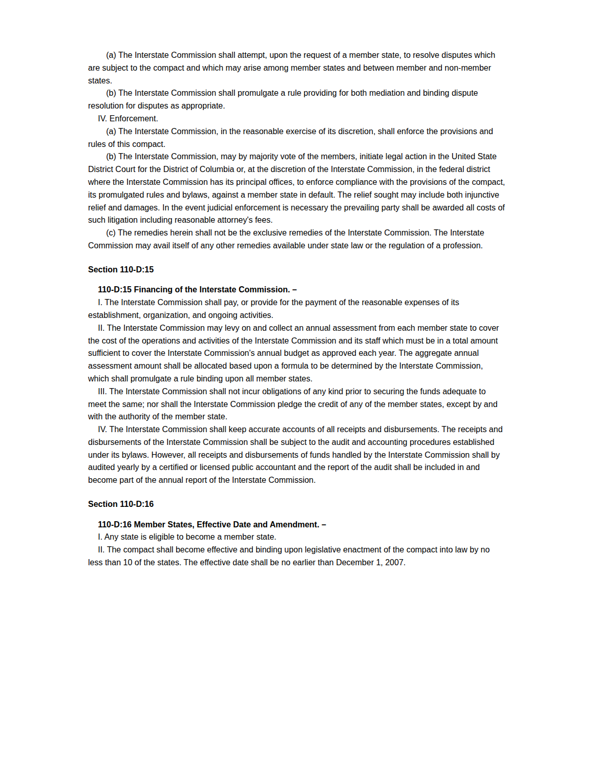(a) The Interstate Commission shall attempt, upon the request of a member state, to resolve disputes which are subject to the compact and which may arise among member states and between member and non-member states.
(b) The Interstate Commission shall promulgate a rule providing for both mediation and binding dispute resolution for disputes as appropriate.
IV. Enforcement.
(a) The Interstate Commission, in the reasonable exercise of its discretion, shall enforce the provisions and rules of this compact.
(b) The Interstate Commission, may by majority vote of the members, initiate legal action in the United State District Court for the District of Columbia or, at the discretion of the Interstate Commission, in the federal district where the Interstate Commission has its principal offices, to enforce compliance with the provisions of the compact, its promulgated rules and bylaws, against a member state in default. The relief sought may include both injunctive relief and damages. In the event judicial enforcement is necessary the prevailing party shall be awarded all costs of such litigation including reasonable attorney's fees.
(c) The remedies herein shall not be the exclusive remedies of the Interstate Commission. The Interstate Commission may avail itself of any other remedies available under state law or the regulation of a profession.
Section 110-D:15
110-D:15 Financing of the Interstate Commission. –
I. The Interstate Commission shall pay, or provide for the payment of the reasonable expenses of its establishment, organization, and ongoing activities.
II. The Interstate Commission may levy on and collect an annual assessment from each member state to cover the cost of the operations and activities of the Interstate Commission and its staff which must be in a total amount sufficient to cover the Interstate Commission's annual budget as approved each year. The aggregate annual assessment amount shall be allocated based upon a formula to be determined by the Interstate Commission, which shall promulgate a rule binding upon all member states.
III. The Interstate Commission shall not incur obligations of any kind prior to securing the funds adequate to meet the same; nor shall the Interstate Commission pledge the credit of any of the member states, except by and with the authority of the member state.
IV. The Interstate Commission shall keep accurate accounts of all receipts and disbursements. The receipts and disbursements of the Interstate Commission shall be subject to the audit and accounting procedures established under its bylaws. However, all receipts and disbursements of funds handled by the Interstate Commission shall by audited yearly by a certified or licensed public accountant and the report of the audit shall be included in and become part of the annual report of the Interstate Commission.
Section 110-D:16
110-D:16 Member States, Effective Date and Amendment. –
I. Any state is eligible to become a member state.
II. The compact shall become effective and binding upon legislative enactment of the compact into law by no less than 10 of the states. The effective date shall be no earlier than December 1, 2007.